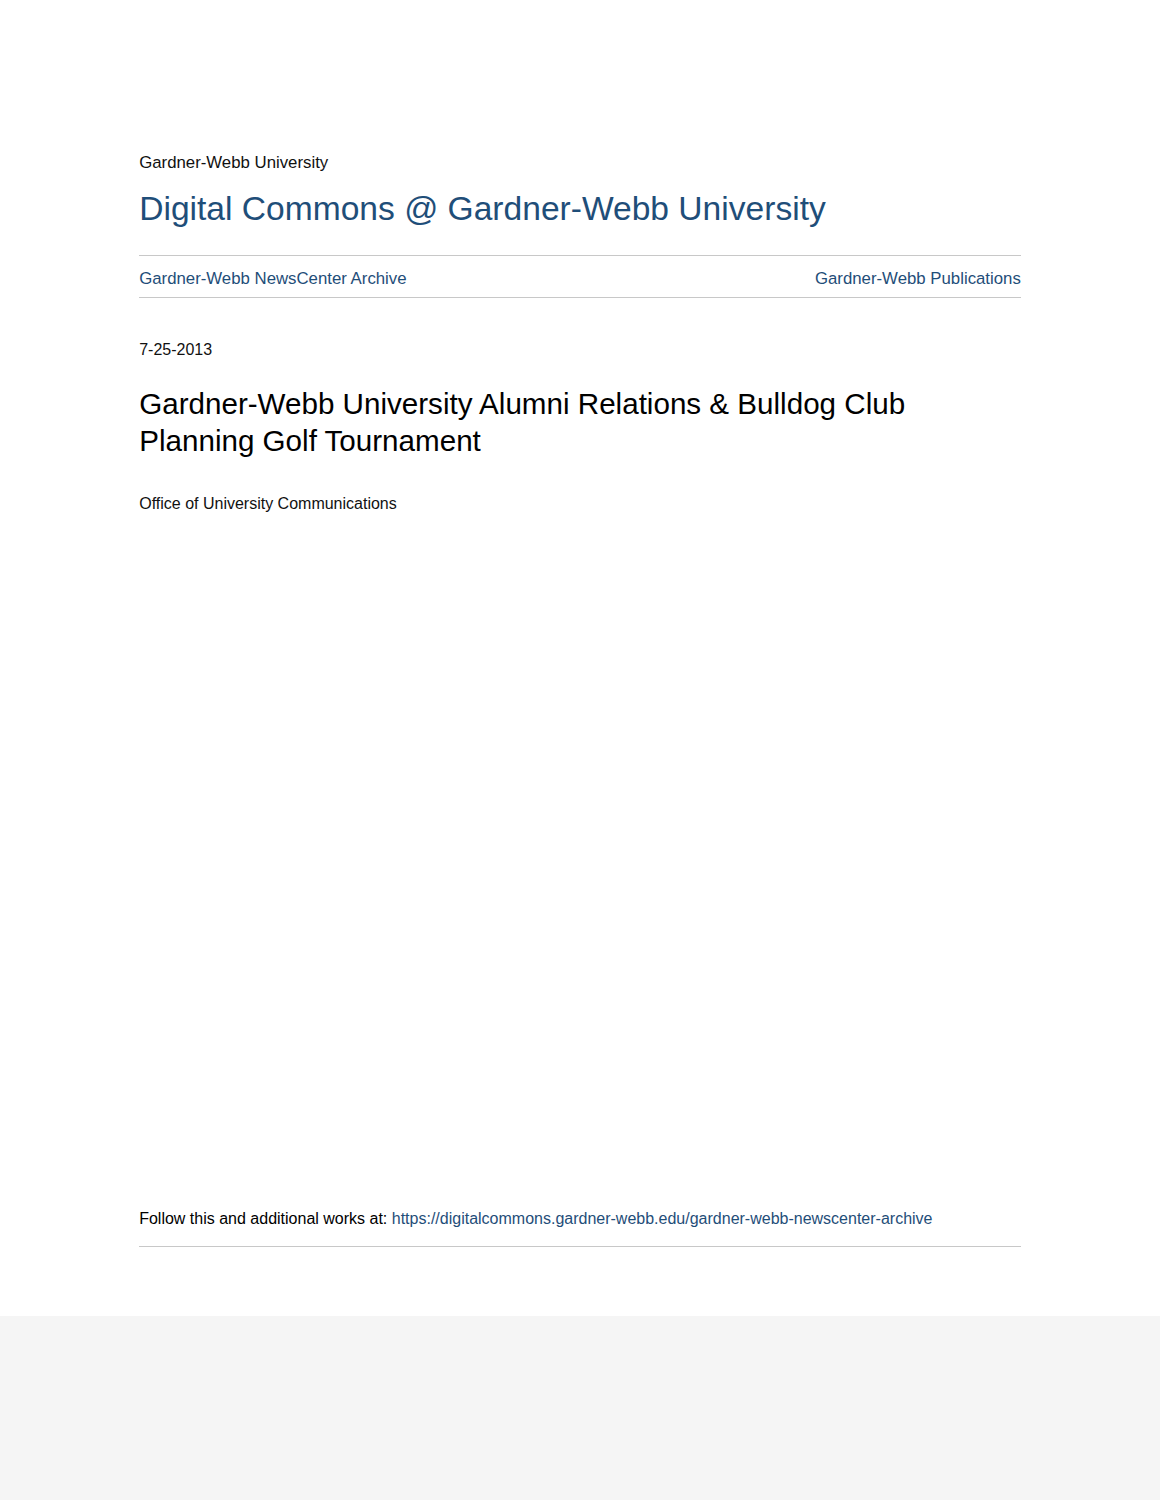Gardner-Webb University
Digital Commons @ Gardner-Webb University
Gardner-Webb NewsCenter Archive Gardner-Webb Publications
7-25-2013
Gardner-Webb University Alumni Relations & Bulldog Club Planning Golf Tournament
Office of University Communications
Follow this and additional works at: https://digitalcommons.gardner-webb.edu/gardner-webb-newscenter-archive